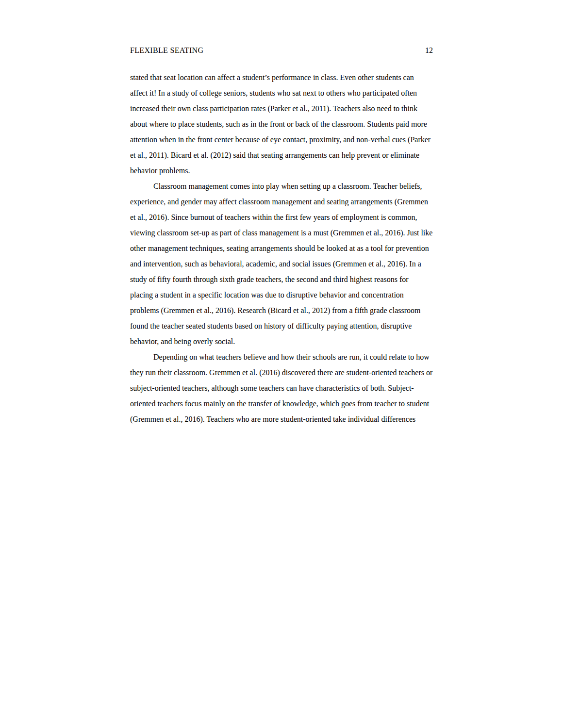Flexible Seating 12
stated that seat location can affect a student’s performance in class. Even other students can affect it! In a study of college seniors, students who sat next to others who participated often increased their own class participation rates (Parker et al., 2011). Teachers also need to think about where to place students, such as in the front or back of the classroom. Students paid more attention when in the front center because of eye contact, proximity, and non-verbal cues (Parker et al., 2011). Bicard et al. (2012) said that seating arrangements can help prevent or eliminate behavior problems.
Classroom management comes into play when setting up a classroom. Teacher beliefs, experience, and gender may affect classroom management and seating arrangements (Gremmen et al., 2016). Since burnout of teachers within the first few years of employment is common, viewing classroom set-up as part of class management is a must (Gremmen et al., 2016). Just like other management techniques, seating arrangements should be looked at as a tool for prevention and intervention, such as behavioral, academic, and social issues (Gremmen et al., 2016). In a study of fifty fourth through sixth grade teachers, the second and third highest reasons for placing a student in a specific location was due to disruptive behavior and concentration problems (Gremmen et al., 2016). Research (Bicard et al., 2012) from a fifth grade classroom found the teacher seated students based on history of difficulty paying attention, disruptive behavior, and being overly social.
Depending on what teachers believe and how their schools are run, it could relate to how they run their classroom. Gremmen et al. (2016) discovered there are student-oriented teachers or subject-oriented teachers, although some teachers can have characteristics of both. Subject-oriented teachers focus mainly on the transfer of knowledge, which goes from teacher to student (Gremmen et al., 2016). Teachers who are more student-oriented take individual differences